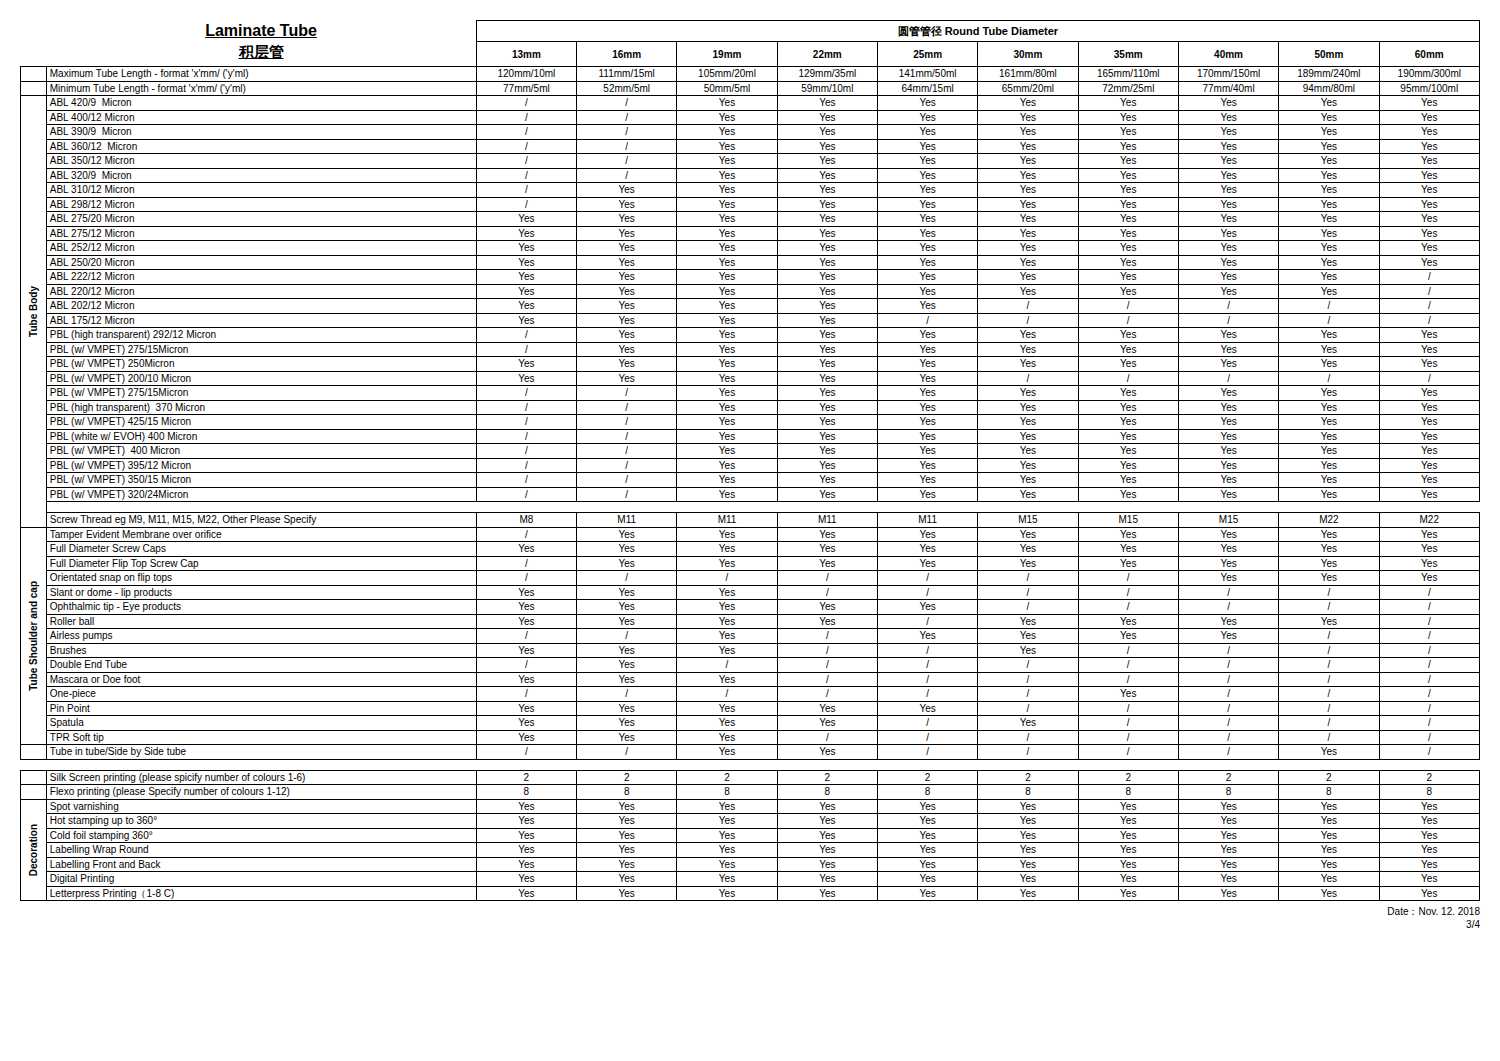| | Laminate Tube | 圆管管径 Round Tube Diameter |
| --- | --- | --- |
| 积层管 | 13mm | 16mm | 19mm | 22mm | 25mm | 30mm | 35mm | 40mm | 50mm | 60mm |
| | Maximum Tube Length - format 'x'mm/ ('y'ml) | 120mm/10ml | 111mm/15ml | 105mm/20ml | 129mm/35ml | 141mm/50ml | 161mm/80ml | 165mm/110ml | 170mm/150ml | 189mm/240ml | 190mm/300ml |
| | Minimum Tube Length - format 'x'mm/ ('y'ml) | 77mm/5ml | 52mm/5ml | 50mm/5ml | 59mm/10ml | 64mm/15ml | 65mm/20ml | 72mm/25ml | 77mm/40ml | 94mm/80ml | 95mm/100ml |
| Tube Body | ABL 420/9 Micron | / | / | Yes | Yes | Yes | Yes | Yes | Yes | Yes | Yes |
| ABL 400/12 Micron | / | / | Yes | Yes | Yes | Yes | Yes | Yes | Yes | Yes |
| ABL 390/9 Micron | / | / | Yes | Yes | Yes | Yes | Yes | Yes | Yes | Yes |
| ABL 360/12 Micron | / | / | Yes | Yes | Yes | Yes | Yes | Yes | Yes | Yes |
| ABL 350/12 Micron | / | / | Yes | Yes | Yes | Yes | Yes | Yes | Yes | Yes |
| ABL 320/9 Micron | / | / | Yes | Yes | Yes | Yes | Yes | Yes | Yes | Yes |
| ABL 310/12 Micron | / | Yes | Yes | Yes | Yes | Yes | Yes | Yes | Yes | Yes |
| ABL 298/12 Micron | / | Yes | Yes | Yes | Yes | Yes | Yes | Yes | Yes | Yes |
| ABL 275/20 Micron | Yes | Yes | Yes | Yes | Yes | Yes | Yes | Yes | Yes | Yes |
| ABL 275/12 Micron | Yes | Yes | Yes | Yes | Yes | Yes | Yes | Yes | Yes | Yes |
| ABL 252/12 Micron | Yes | Yes | Yes | Yes | Yes | Yes | Yes | Yes | Yes | Yes |
| ABL 250/20 Micron | Yes | Yes | Yes | Yes | Yes | Yes | Yes | Yes | Yes | Yes |
| ABL 222/12 Micron | Yes | Yes | Yes | Yes | Yes | Yes | Yes | Yes | Yes | / |
| ABL 220/12 Micron | Yes | Yes | Yes | Yes | Yes | Yes | Yes | Yes | Yes | / |
| ABL 202/12 Micron | Yes | Yes | Yes | Yes | Yes | / | / | / | / | / |
| ABL 175/12 Micron | Yes | Yes | Yes | Yes | / | / | / | / | / | / |
| PBL (high transparent) 292/12 Micron | / | Yes | Yes | Yes | Yes | Yes | Yes | Yes | Yes | Yes |
| PBL (w/ VMPET) 275/15Micron | / | Yes | Yes | Yes | Yes | Yes | Yes | Yes | Yes | Yes |
| PBL (w/ VMPET) 250Micron | Yes | Yes | Yes | Yes | Yes | Yes | Yes | Yes | Yes | Yes |
| PBL (w/ VMPET) 200/10 Micron | Yes | Yes | Yes | Yes | Yes | / | / | / | / | / |
| PBL (w/ VMPET) 275/15Micron | / | / | Yes | Yes | Yes | Yes | Yes | Yes | Yes | Yes |
| PBL (high transparent) 370 Micron | / | / | Yes | Yes | Yes | Yes | Yes | Yes | Yes | Yes |
| PBL (w/ VMPET) 425/15 Micron | / | / | Yes | Yes | Yes | Yes | Yes | Yes | Yes | Yes |
| PBL (white w/ EVOH) 400 Micron | / | / | Yes | Yes | Yes | Yes | Yes | Yes | Yes | Yes |
| PBL (w/ VMPET) 400 Micron | / | / | Yes | Yes | Yes | Yes | Yes | Yes | Yes | Yes |
| PBL (w/ VMPET) 395/12 Micron | / | / | Yes | Yes | Yes | Yes | Yes | Yes | Yes | Yes |
| PBL (w/ VMPET) 350/15 Micron | / | / | Yes | Yes | Yes | Yes | Yes | Yes | Yes | Yes |
| PBL (w/ VMPET) 320/24Micron | / | / | Yes | Yes | Yes | Yes | Yes | Yes | Yes | Yes |
| Screw Thread eg M9, M11, M15, M22, Other Please Specify | M8 | M11 | M11 | M11 | M11 | M15 | M15 | M15 | M22 | M22 |
| Tube Shoulder and cap | Tamper Evident Membrane over orifice | / | Yes | Yes | Yes | Yes | Yes | Yes | Yes | Yes | Yes |
| Full Diameter Screw Caps | Yes | Yes | Yes | Yes | Yes | Yes | Yes | Yes | Yes | Yes |
| Full Diameter Flip Top Screw Cap | / | Yes | Yes | Yes | Yes | Yes | Yes | Yes | Yes | Yes |
| Orientated snap on flip tops | / | / | / | / | / | / | / | Yes | Yes | Yes |
| Slant or dome - lip products | Yes | Yes | Yes | / | / | / | / | / | / | / |
| Ophthalmic tip - Eye products | Yes | Yes | Yes | Yes | Yes | / | / | / | / | / |
| Roller ball | Yes | Yes | Yes | Yes | / | Yes | Yes | Yes | Yes | / |
| Airless pumps | / | / | Yes | / | Yes | Yes | Yes | Yes | / | / |
| Brushes | Yes | Yes | Yes | / | / | Yes | / | / | / | / |
| Double End Tube | / | Yes | / | / | / | / | / | / | / | / |
| Mascara or Doe foot | Yes | Yes | Yes | / | / | / | / | / | / | / |
| One-piece | / | / | / | / | / | / | Yes | / | / | / |
| Pin Point | Yes | Yes | Yes | Yes | Yes | / | / | / | / | / |
| Spatula | Yes | Yes | Yes | Yes | / | Yes | / | / | / | / |
| TPR Soft tip | Yes | Yes | Yes | / | / | / | / | / | / | / |
| | Tube in tube/Side by Side tube | / | / | Yes | Yes | / | / | / | / | Yes | / |
| | Silk Screen printing (please spicify number of colours 1-6) | 2 | 2 | 2 | 2 | 2 | 2 | 2 | 2 | 2 | 2 |
| | Flexo printing (please Specify number of colours 1-12) | 8 | 8 | 8 | 8 | 8 | 8 | 8 | 8 | 8 | 8 |
| Decoration | Spot varnishing | Yes | Yes | Yes | Yes | Yes | Yes | Yes | Yes | Yes | Yes |
| Hot stamping up to 360° | Yes | Yes | Yes | Yes | Yes | Yes | Yes | Yes | Yes | Yes |
| Cold foil stamping 360° | Yes | Yes | Yes | Yes | Yes | Yes | Yes | Yes | Yes | Yes |
| Labelling Wrap Round | Yes | Yes | Yes | Yes | Yes | Yes | Yes | Yes | Yes | Yes |
| Labelling Front and Back | Yes | Yes | Yes | Yes | Yes | Yes | Yes | Yes | Yes | Yes |
| Digital Printing | Yes | Yes | Yes | Yes | Yes | Yes | Yes | Yes | Yes | Yes |
| Letterpress Printing（1-8 C) | Yes | Yes | Yes | Yes | Yes | Yes | Yes | Yes | Yes | Yes |
Date：Nov. 12. 2018
3/4